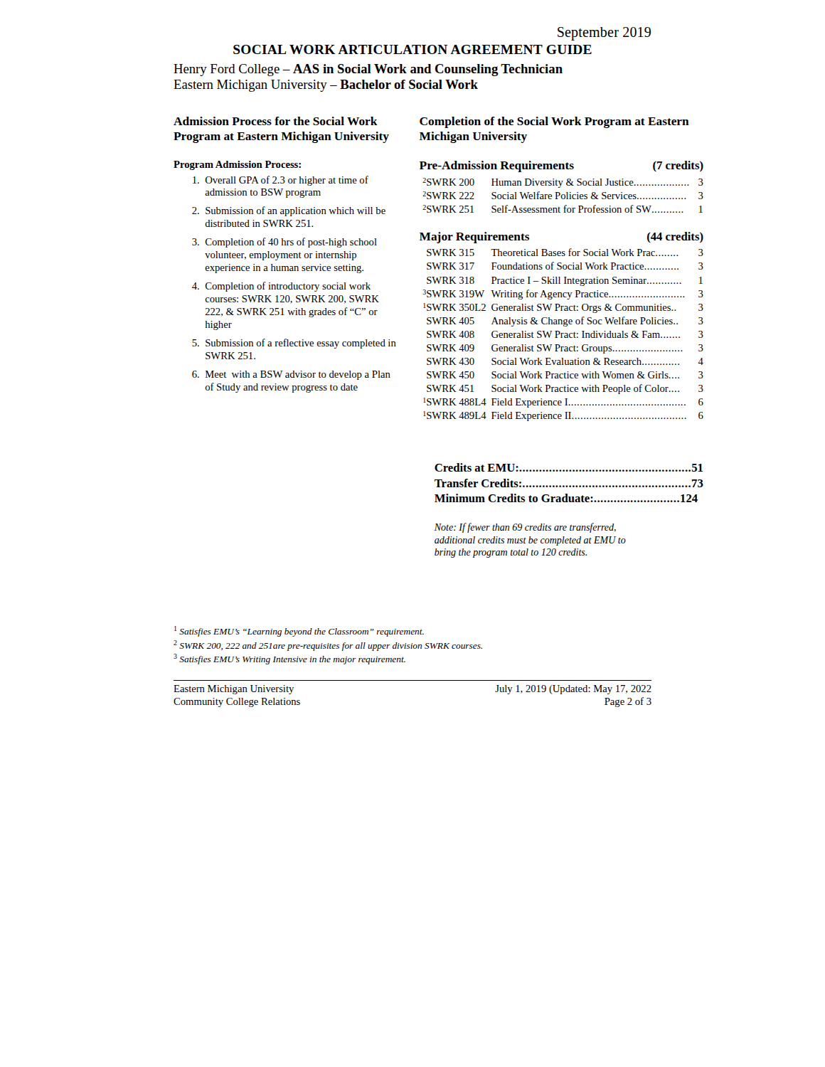September 2019
SOCIAL WORK ARTICULATION AGREEMENT GUIDE
Henry Ford College – AAS in Social Work and Counseling Technician
Eastern Michigan University – Bachelor of Social Work
Admission Process for the Social Work Program at Eastern Michigan University
Program Admission Process:
Overall GPA of 2.3 or higher at time of admission to BSW program
Submission of an application which will be distributed in SWRK 251.
Completion of 40 hrs of post-high school volunteer, employment or internship experience in a human service setting.
Completion of introductory social work courses: SWRK 120, SWRK 200, SWRK 222, & SWRK 251 with grades of “C” or higher
Submission of a reflective essay completed in SWRK 251.
Meet with a BSW advisor to develop a Plan of Study and review progress to date
Completion of the Social Work Program at Eastern Michigan University
Pre-Admission Requirements (7 credits)
| 2 | SWRK 200 | Human Diversity & Social Justice ................... | 3 |
| 2 | SWRK 222 | Social Welfare Policies & Services ................. | 3 |
| 2 | SWRK 251 | Self-Assessment for Profession of SW ........... | 1 |
Major Requirements (44 credits)
| | SWRK 315 | Theoretical Bases for Social Work Prac ........ | 3 |
| | SWRK 317 | Foundations of Social Work Practice ............ | 3 |
| | SWRK 318 | Practice I – Skill Integration Seminar ............ | 1 |
| 3 | SWRK 319W | Writing for Agency Practice .......................... | 3 |
| 1 | SWRK 350L2 | Generalist SW Pract: Orgs & Communities .. | 3 |
| | SWRK 405 | Analysis & Change of Soc Welfare Policies .. | 3 |
| | SWRK 408 | Generalist SW Pract: Individuals & Fam ....... | 3 |
| | SWRK 409 | Generalist SW Pract: Groups ........................ | 3 |
| | SWRK 430 | Social Work Evaluation & Research ............. | 4 |
| | SWRK 450 | Social Work Practice with Women & Girls .... | 3 |
| | SWRK 451 | Social Work Practice with People of Color .... | 3 |
| 1 | SWRK 488L4 | Field Experience I ........................................ | 6 |
| 1 | SWRK 489L4 | Field Experience II ....................................... | 6 |
Credits at EMU:.................................................... 51
Transfer Credits:................................................... 73
Minimum Credits to Graduate:.......................... 124
Note: If fewer than 69 credits are transferred, additional credits must be completed at EMU to bring the program total to 120 credits.
1 Satisfies EMU’s “Learning beyond the Classroom” requirement.
2 SWRK 200, 222 and 251are pre-requisites for all upper division SWRK courses.
3 Satisfies EMU’s Writing Intensive in the major requirement.
Eastern Michigan University
Community College Relations
July 1, 2019 (Updated: May 17, 2022
Page 2 of 3